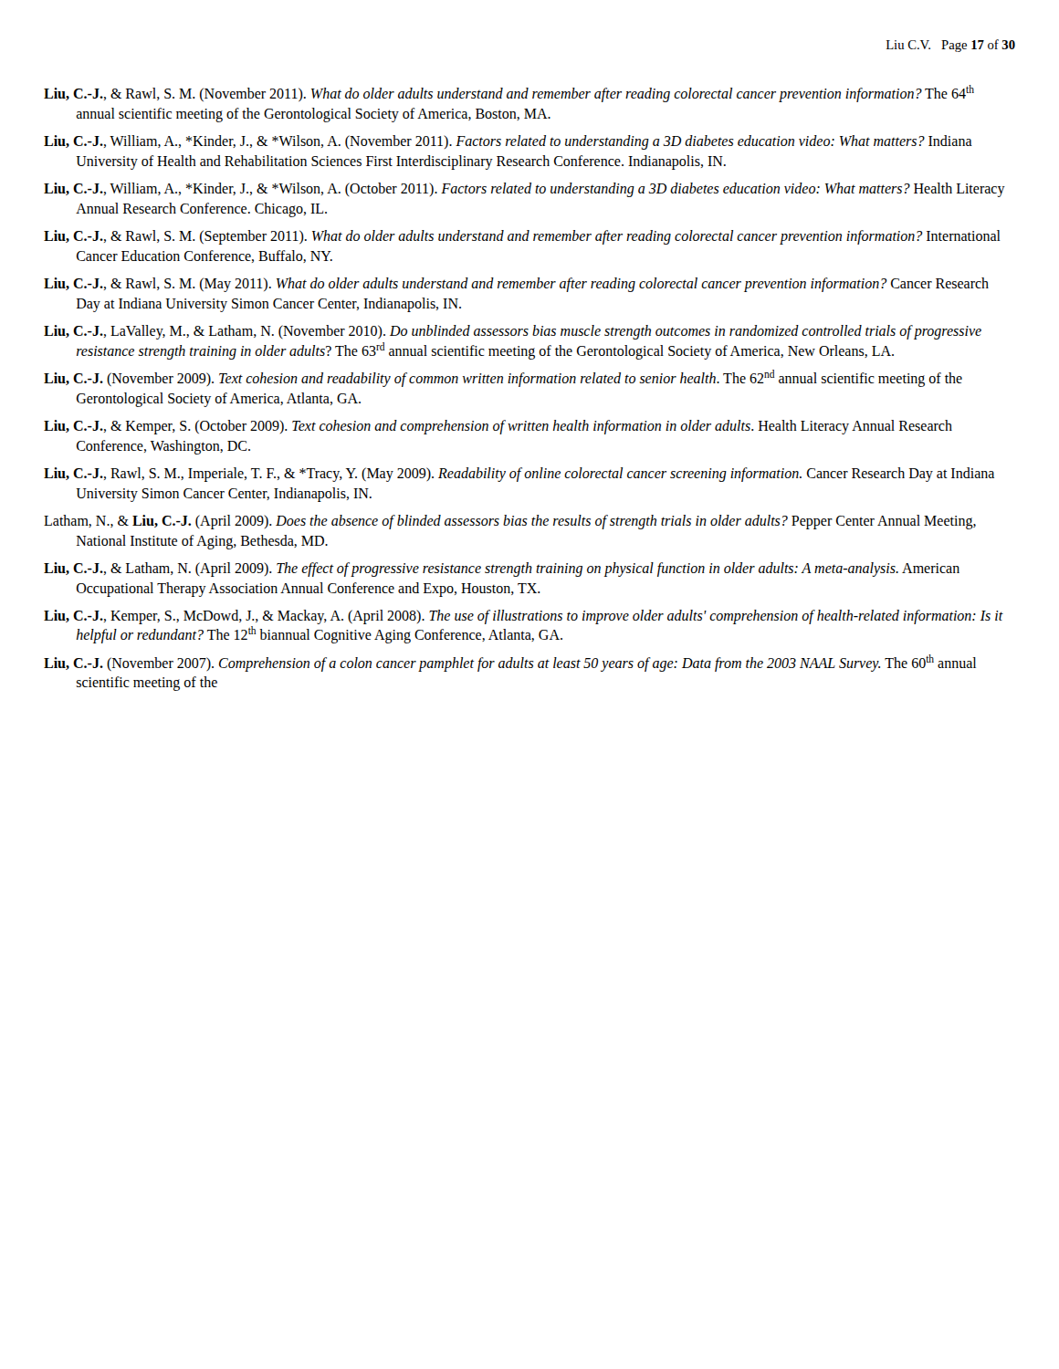Liu C.V. Page 17 of 30
Liu, C.-J., & Rawl, S. M. (November 2011). What do older adults understand and remember after reading colorectal cancer prevention information? The 64th annual scientific meeting of the Gerontological Society of America, Boston, MA.
Liu, C.-J., William, A., *Kinder, J., & *Wilson, A. (November 2011). Factors related to understanding a 3D diabetes education video: What matters? Indiana University of Health and Rehabilitation Sciences First Interdisciplinary Research Conference. Indianapolis, IN.
Liu, C.-J., William, A., *Kinder, J., & *Wilson, A. (October 2011). Factors related to understanding a 3D diabetes education video: What matters? Health Literacy Annual Research Conference. Chicago, IL.
Liu, C.-J., & Rawl, S. M. (September 2011). What do older adults understand and remember after reading colorectal cancer prevention information? International Cancer Education Conference, Buffalo, NY.
Liu, C.-J., & Rawl, S. M. (May 2011). What do older adults understand and remember after reading colorectal cancer prevention information? Cancer Research Day at Indiana University Simon Cancer Center, Indianapolis, IN.
Liu, C.-J., LaValley, M., & Latham, N. (November 2010). Do unblinded assessors bias muscle strength outcomes in randomized controlled trials of progressive resistance strength training in older adults? The 63rd annual scientific meeting of the Gerontological Society of America, New Orleans, LA.
Liu, C.-J. (November 2009). Text cohesion and readability of common written information related to senior health. The 62nd annual scientific meeting of the Gerontological Society of America, Atlanta, GA.
Liu, C.-J., & Kemper, S. (October 2009). Text cohesion and comprehension of written health information in older adults. Health Literacy Annual Research Conference, Washington, DC.
Liu, C.-J., Rawl, S. M., Imperiale, T. F., & *Tracy, Y. (May 2009). Readability of online colorectal cancer screening information. Cancer Research Day at Indiana University Simon Cancer Center, Indianapolis, IN.
Latham, N., & Liu, C.-J. (April 2009). Does the absence of blinded assessors bias the results of strength trials in older adults? Pepper Center Annual Meeting, National Institute of Aging, Bethesda, MD.
Liu, C.-J., & Latham, N. (April 2009). The effect of progressive resistance strength training on physical function in older adults: A meta-analysis. American Occupational Therapy Association Annual Conference and Expo, Houston, TX.
Liu, C.-J., Kemper, S., McDowd, J., & Mackay, A. (April 2008). The use of illustrations to improve older adults' comprehension of health-related information: Is it helpful or redundant? The 12th biannual Cognitive Aging Conference, Atlanta, GA.
Liu, C.-J. (November 2007). Comprehension of a colon cancer pamphlet for adults at least 50 years of age: Data from the 2003 NAAL Survey. The 60th annual scientific meeting of the